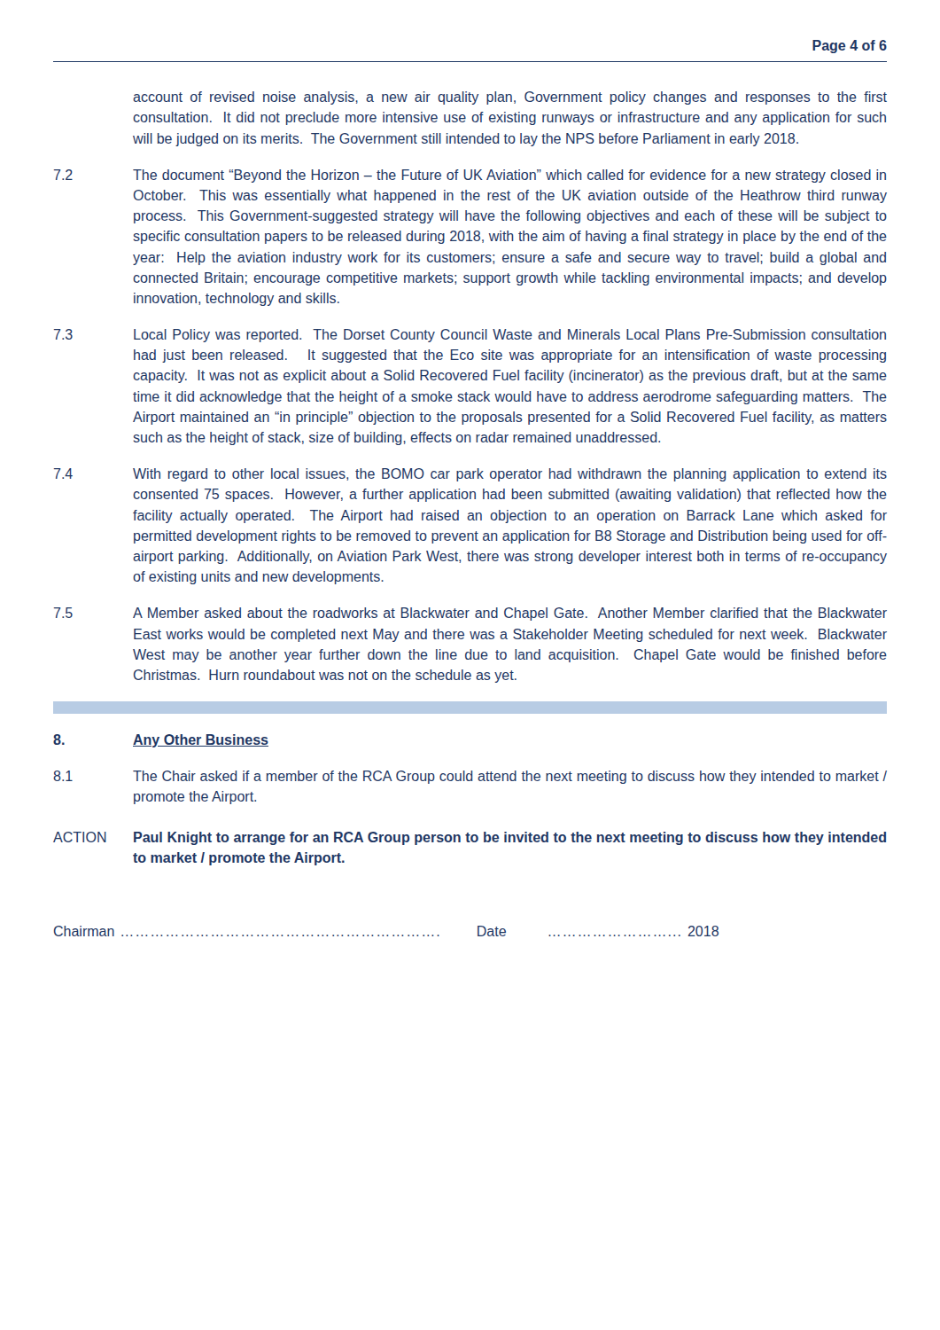Page 4 of 6
account of revised noise analysis, a new air quality plan, Government policy changes and responses to the first consultation. It did not preclude more intensive use of existing runways or infrastructure and any application for such will be judged on its merits. The Government still intended to lay the NPS before Parliament in early 2018.
7.2
The document “Beyond the Horizon – the Future of UK Aviation” which called for evidence for a new strategy closed in October. This was essentially what happened in the rest of the UK aviation outside of the Heathrow third runway process. This Government-suggested strategy will have the following objectives and each of these will be subject to specific consultation papers to be released during 2018, with the aim of having a final strategy in place by the end of the year: Help the aviation industry work for its customers; ensure a safe and secure way to travel; build a global and connected Britain; encourage competitive markets; support growth while tackling environmental impacts; and develop innovation, technology and skills.
7.3
Local Policy was reported. The Dorset County Council Waste and Minerals Local Plans Pre-Submission consultation had just been released. It suggested that the Eco site was appropriate for an intensification of waste processing capacity. It was not as explicit about a Solid Recovered Fuel facility (incinerator) as the previous draft, but at the same time it did acknowledge that the height of a smoke stack would have to address aerodrome safeguarding matters. The Airport maintained an “in principle” objection to the proposals presented for a Solid Recovered Fuel facility, as matters such as the height of stack, size of building, effects on radar remained unaddressed.
7.4
With regard to other local issues, the BOMO car park operator had withdrawn the planning application to extend its consented 75 spaces. However, a further application had been submitted (awaiting validation) that reflected how the facility actually operated. The Airport had raised an objection to an operation on Barrack Lane which asked for permitted development rights to be removed to prevent an application for B8 Storage and Distribution being used for off-airport parking. Additionally, on Aviation Park West, there was strong developer interest both in terms of re-occupancy of existing units and new developments.
7.5
A Member asked about the roadworks at Blackwater and Chapel Gate. Another Member clarified that the Blackwater East works would be completed next May and there was a Stakeholder Meeting scheduled for next week. Blackwater West may be another year further down the line due to land acquisition. Chapel Gate would be finished before Christmas. Hurn roundabout was not on the schedule as yet.
8.
Any Other Business
8.1
The Chair asked if a member of the RCA Group could attend the next meeting to discuss how they intended to market / promote the Airport.
ACTION
Paul Knight to arrange for an RCA Group person to be invited to the next meeting to discuss how they intended to market / promote the Airport.
Chairman ………………………………………………………. Date ……………………... 2018